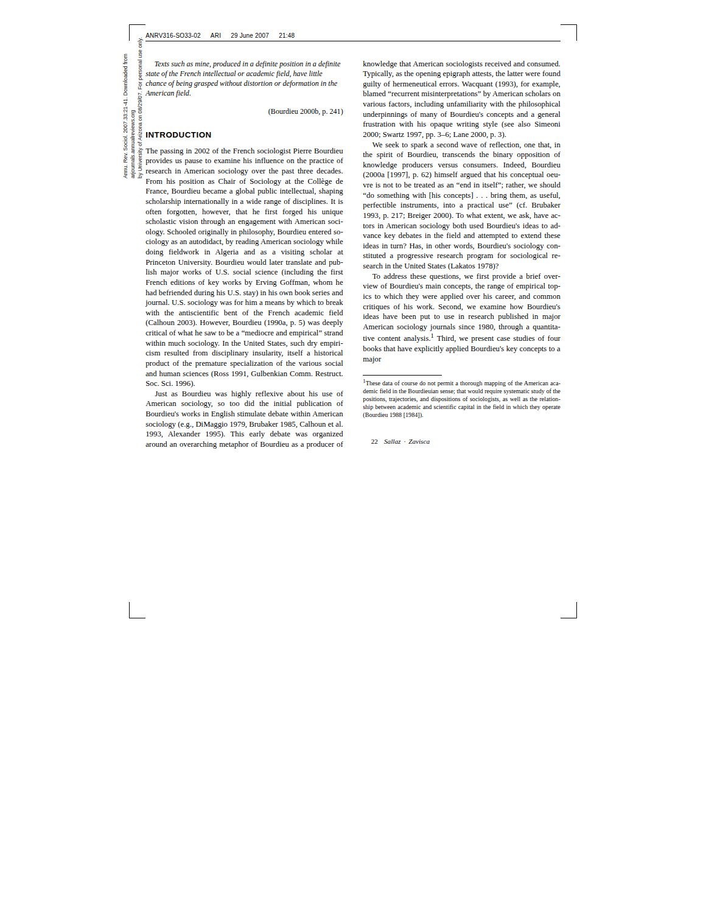ANRV316-SO33-02 ARI 29 June 200721:48
Annu. Rev. Sociol. 2007.33:21-41. Downloaded from arjournals.annualreviews.org
by University of Arizona on 08/29/07. For personal use only.
Texts such as mine, produced in a definite position in a definite state of the French intellectual or academic field, have little chance of being grasped without distortion or deformation in the American field.
(Bourdieu 2000b, p. 241)
INTRODUCTION
The passing in 2002 of the French sociologist Pierre Bourdieu provides us pause to examine his influence on the practice of research in American sociology over the past three decades. From his position as Chair of Sociology at the Collège de France, Bourdieu became a global public intellectual, shaping scholarship internationally in a wide range of disciplines. It is often forgotten, however, that he first forged his unique scholastic vision through an engagement with American sociology. Schooled originally in philosophy, Bourdieu entered sociology as an autodidact, by reading American sociology while doing fieldwork in Algeria and as a visiting scholar at Princeton University. Bourdieu would later translate and publish major works of U.S. social science (including the first French editions of key works by Erving Goffman, whom he had befriended during his U.S. stay) in his own book series and journal. U.S. sociology was for him a means by which to break with the antiscientific bent of the French academic field (Calhoun 2003). However, Bourdieu (1990a, p. 5) was deeply critical of what he saw to be a “mediocre and empirical” strand within much sociology. In the United States, such dry empiricism resulted from disciplinary insularity, itself a historical product of the premature specialization of the various social and human sciences (Ross 1991, Gulbenkian Comm. Restruct. Soc. Sci. 1996).
Just as Bourdieu was highly reflexive about his use of American sociology, so too did the initial publication of Bourdieu's works in English stimulate debate within American sociology (e.g., DiMaggio 1979, Brubaker 1985, Calhoun et al. 1993, Alexander 1995). This early debate was organized around an overarching metaphor of Bourdieu as a producer of knowledge that American sociologists received and consumed. Typically, as the opening epigraph attests, the latter were found guilty of hermeneutical errors. Wacquant (1993), for example, blamed “recurrent misinterpretations” by American scholars on various factors, including unfamiliarity with the philosophical underpinnings of many of Bourdieu's concepts and a general frustration with his opaque writing style (see also Simeoni 2000; Swartz 1997, pp. 3–6; Lane 2000, p. 3).
We seek to spark a second wave of reflection, one that, in the spirit of Bourdieu, transcends the binary opposition of knowledge producers versus consumers. Indeed, Bourdieu (2000a [1997], p. 62) himself argued that his conceptual oeuvre is not to be treated as an “end in itself”; rather, we should “do something with [his concepts] . . . bring them, as useful, perfectible instruments, into a practical use” (cf. Brubaker 1993, p. 217; Breiger 2000). To what extent, we ask, have actors in American sociology both used Bourdieu's ideas to advance key debates in the field and attempted to extend these ideas in turn? Has, in other words, Bourdieu's sociology constituted a progressive research program for sociological research in the United States (Lakatos 1978)?
To address these questions, we first provide a brief overview of Bourdieu's main concepts, the range of empirical topics to which they were applied over his career, and common critiques of his work. Second, we examine how Bourdieu's ideas have been put to use in research published in major American sociology journals since 1980, through a quantitative content analysis.1 Third, we present case studies of four books that have explicitly applied Bourdieu's key concepts to a major
1These data of course do not permit a thorough mapping of the American academic field in the Bourdieuian sense; that would require systematic study of the positions, trajectories, and dispositions of sociologists, as well as the relationship between academic and scientific capital in the field in which they operate (Bourdieu 1988 [1984]).
22 Sallaz·Zavisca